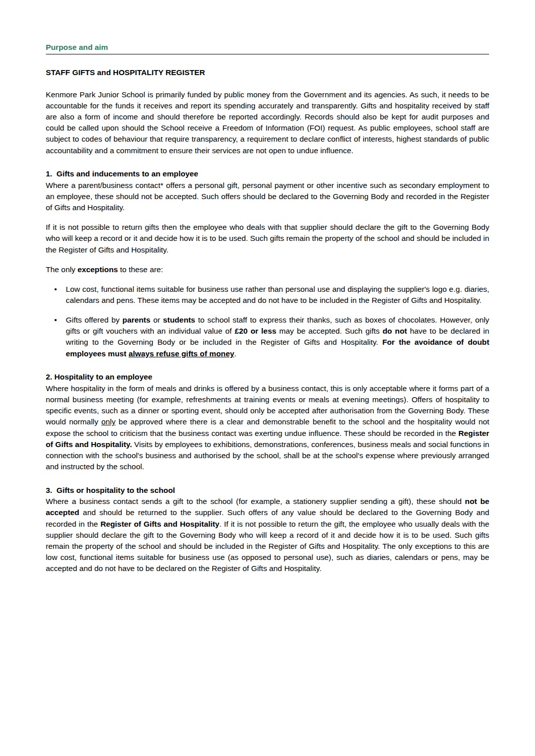Purpose and aim
STAFF GIFTS and HOSPITALITY REGISTER
Kenmore Park Junior School is primarily funded by public money from the Government and its agencies. As such, it needs to be accountable for the funds it receives and report its spending accurately and transparently. Gifts and hospitality received by staff are also a form of income and should therefore be reported accordingly. Records should also be kept for audit purposes and could be called upon should the School receive a Freedom of Information (FOI) request. As public employees, school staff are subject to codes of behaviour that require transparency, a requirement to declare conflict of interests, highest standards of public accountability and a commitment to ensure their services are not open to undue influence.
1. Gifts and inducements to an employee
Where a parent/business contact* offers a personal gift, personal payment or other incentive such as secondary employment to an employee, these should not be accepted. Such offers should be declared to the Governing Body and recorded in the Register of Gifts and Hospitality.
If it is not possible to return gifts then the employee who deals with that supplier should declare the gift to the Governing Body who will keep a record or it and decide how it is to be used. Such gifts remain the property of the school and should be included in the Register of Gifts and Hospitality.
The only exceptions to these are:
Low cost, functional items suitable for business use rather than personal use and displaying the supplier's logo e.g. diaries, calendars and pens. These items may be accepted and do not have to be included in the Register of Gifts and Hospitality.
Gifts offered by parents or students to school staff to express their thanks, such as boxes of chocolates. However, only gifts or gift vouchers with an individual value of £20 or less may be accepted. Such gifts do not have to be declared in writing to the Governing Body or be included in the Register of Gifts and Hospitality. For the avoidance of doubt employees must always refuse gifts of money.
2. Hospitality to an employee
Where hospitality in the form of meals and drinks is offered by a business contact, this is only acceptable where it forms part of a normal business meeting (for example, refreshments at training events or meals at evening meetings). Offers of hospitality to specific events, such as a dinner or sporting event, should only be accepted after authorisation from the Governing Body. These would normally only be approved where there is a clear and demonstrable benefit to the school and the hospitality would not expose the school to criticism that the business contact was exerting undue influence. These should be recorded in the Register of Gifts and Hospitality. Visits by employees to exhibitions, demonstrations, conferences, business meals and social functions in connection with the school's business and authorised by the school, shall be at the school's expense where previously arranged and instructed by the school.
3. Gifts or hospitality to the school
Where a business contact sends a gift to the school (for example, a stationery supplier sending a gift), these should not be accepted and should be returned to the supplier. Such offers of any value should be declared to the Governing Body and recorded in the Register of Gifts and Hospitality. If it is not possible to return the gift, the employee who usually deals with the supplier should declare the gift to the Governing Body who will keep a record of it and decide how it is to be used. Such gifts remain the property of the school and should be included in the Register of Gifts and Hospitality. The only exceptions to this are low cost, functional items suitable for business use (as opposed to personal use), such as diaries, calendars or pens, may be accepted and do not have to be declared on the Register of Gifts and Hospitality.